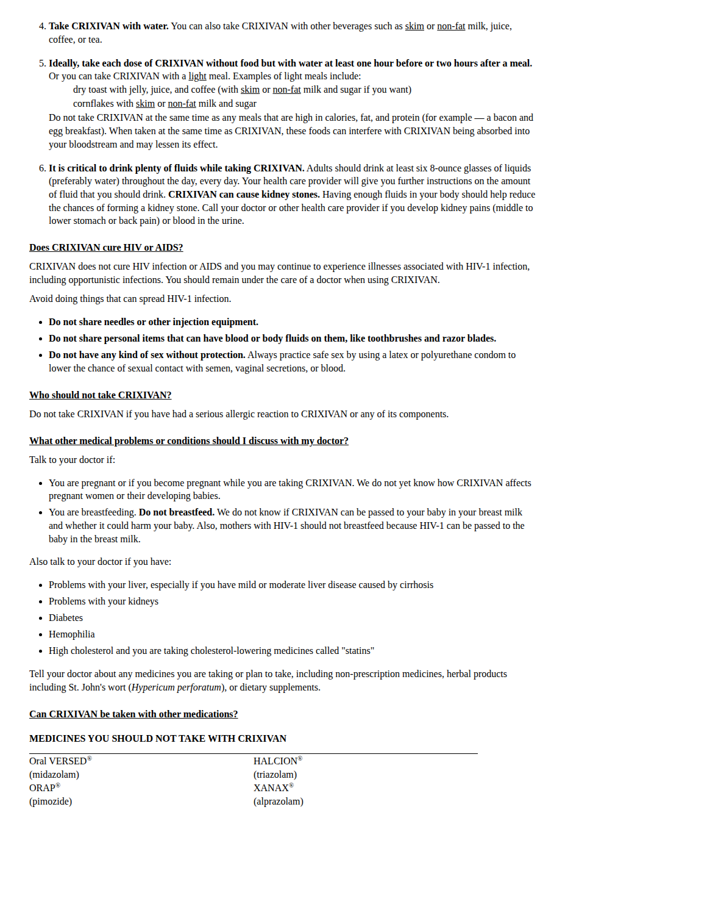Take CRIXIVAN with water. You can also take CRIXIVAN with other beverages such as skim or non-fat milk, juice, coffee, or tea.
Ideally, take each dose of CRIXIVAN without food but with water at least one hour before or two hours after a meal. Or you can take CRIXIVAN with a light meal. Examples of light meals include:
dry toast with jelly, juice, and coffee (with skim or non-fat milk and sugar if you want)
cornflakes with skim or non-fat milk and sugar
Do not take CRIXIVAN at the same time as any meals that are high in calories, fat, and protein (for example — a bacon and egg breakfast). When taken at the same time as CRIXIVAN, these foods can interfere with CRIXIVAN being absorbed into your bloodstream and may lessen its effect.
It is critical to drink plenty of fluids while taking CRIXIVAN. Adults should drink at least six 8-ounce glasses of liquids (preferably water) throughout the day, every day. Your health care provider will give you further instructions on the amount of fluid that you should drink. CRIXIVAN can cause kidney stones. Having enough fluids in your body should help reduce the chances of forming a kidney stone. Call your doctor or other health care provider if you develop kidney pains (middle to lower stomach or back pain) or blood in the urine.
Does CRIXIVAN cure HIV or AIDS?
CRIXIVAN does not cure HIV infection or AIDS and you may continue to experience illnesses associated with HIV-1 infection, including opportunistic infections. You should remain under the care of a doctor when using CRIXIVAN.
Avoid doing things that can spread HIV-1 infection.
Do not share needles or other injection equipment.
Do not share personal items that can have blood or body fluids on them, like toothbrushes and razor blades.
Do not have any kind of sex without protection. Always practice safe sex by using a latex or polyurethane condom to lower the chance of sexual contact with semen, vaginal secretions, or blood.
Who should not take CRIXIVAN?
Do not take CRIXIVAN if you have had a serious allergic reaction to CRIXIVAN or any of its components.
What other medical problems or conditions should I discuss with my doctor?
Talk to your doctor if:
You are pregnant or if you become pregnant while you are taking CRIXIVAN. We do not yet know how CRIXIVAN affects pregnant women or their developing babies.
You are breastfeeding. Do not breastfeed. We do not know if CRIXIVAN can be passed to your baby in your breast milk and whether it could harm your baby. Also, mothers with HIV-1 should not breastfeed because HIV-1 can be passed to the baby in the breast milk.
Also talk to your doctor if you have:
Problems with your liver, especially if you have mild or moderate liver disease caused by cirrhosis
Problems with your kidneys
Diabetes
Hemophilia
High cholesterol and you are taking cholesterol-lowering medicines called "statins"
Tell your doctor about any medicines you are taking or plan to take, including non-prescription medicines, herbal products including St. John's wort (Hypericum perforatum), or dietary supplements.
Can CRIXIVAN be taken with other medications?
MEDICINES YOU SHOULD NOT TAKE WITH CRIXIVAN
| Oral VERSED ® (midazolam) | HALCION ® (triazolam) |
| ORAP ® (pimozide) | XANAX ® (alprazolam) |